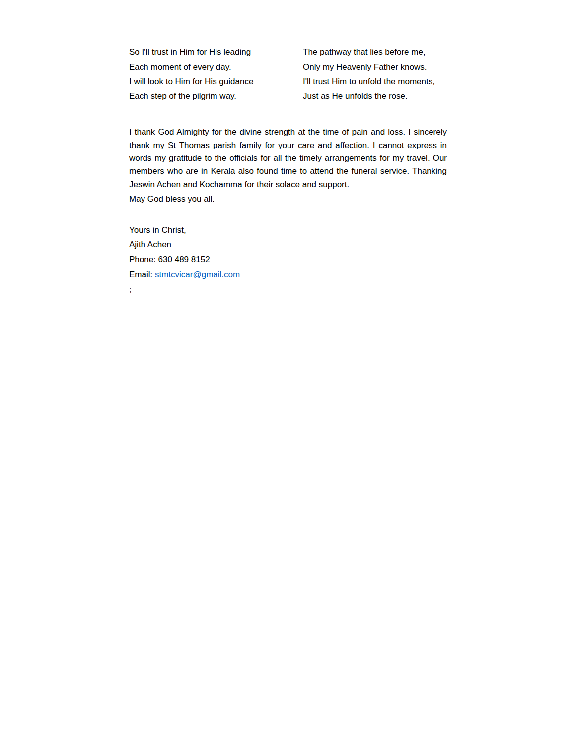So I'll trust in Him for His leading
Each moment of every day.
I will look to Him for His guidance
Each step of the pilgrim way.
The pathway that lies before me,
Only my Heavenly Father knows.
I'll trust Him to unfold the moments,
Just as He unfolds the rose.
I thank God Almighty for the divine strength at the time of pain and loss. I sincerely thank my St Thomas parish family for your care and affection. I cannot express in words my gratitude to the officials for all the timely arrangements for my travel. Our members who are in Kerala also found time to attend the funeral service. Thanking Jeswin Achen and Kochamma for their solace and support.
May God bless you all.
Yours in Christ,
Ajith Achen
Phone: 630 489 8152
Email: stmtcvicar@gmail.com
;